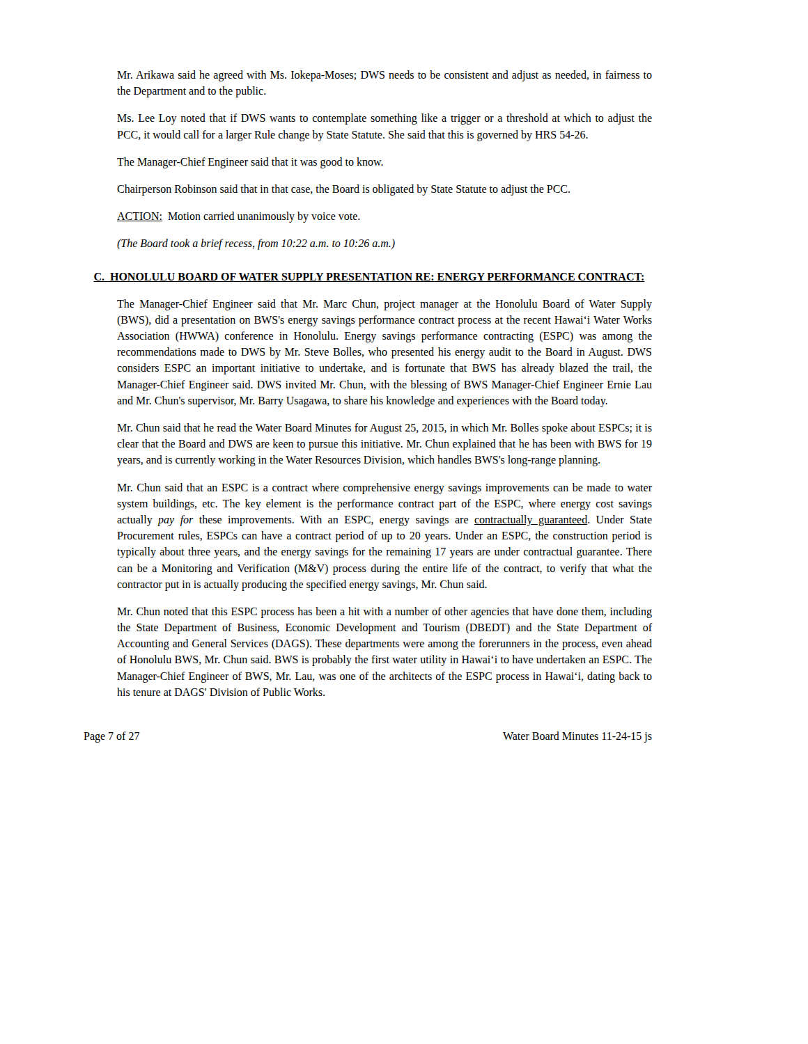Mr. Arikawa said he agreed with Ms. Iokepa-Moses; DWS needs to be consistent and adjust as needed, in fairness to the Department and to the public.
Ms. Lee Loy noted that if DWS wants to contemplate something like a trigger or a threshold at which to adjust the PCC, it would call for a larger Rule change by State Statute. She said that this is governed by HRS 54-26.
The Manager-Chief Engineer said that it was good to know.
Chairperson Robinson said that in that case, the Board is obligated by State Statute to adjust the PCC.
ACTION: Motion carried unanimously by voice vote.
(The Board took a brief recess, from 10:22 a.m. to 10:26 a.m.)
C. HONOLULU BOARD OF WATER SUPPLY PRESENTATION RE: ENERGY PERFORMANCE CONTRACT:
The Manager-Chief Engineer said that Mr. Marc Chun, project manager at the Honolulu Board of Water Supply (BWS), did a presentation on BWS's energy savings performance contract process at the recent Hawaiʻi Water Works Association (HWWA) conference in Honolulu. Energy savings performance contracting (ESPC) was among the recommendations made to DWS by Mr. Steve Bolles, who presented his energy audit to the Board in August. DWS considers ESPC an important initiative to undertake, and is fortunate that BWS has already blazed the trail, the Manager-Chief Engineer said. DWS invited Mr. Chun, with the blessing of BWS Manager-Chief Engineer Ernie Lau and Mr. Chun's supervisor, Mr. Barry Usagawa, to share his knowledge and experiences with the Board today.
Mr. Chun said that he read the Water Board Minutes for August 25, 2015, in which Mr. Bolles spoke about ESPCs; it is clear that the Board and DWS are keen to pursue this initiative. Mr. Chun explained that he has been with BWS for 19 years, and is currently working in the Water Resources Division, which handles BWS's long-range planning.
Mr. Chun said that an ESPC is a contract where comprehensive energy savings improvements can be made to water system buildings, etc. The key element is the performance contract part of the ESPC, where energy cost savings actually pay for these improvements. With an ESPC, energy savings are contractually guaranteed. Under State Procurement rules, ESPCs can have a contract period of up to 20 years. Under an ESPC, the construction period is typically about three years, and the energy savings for the remaining 17 years are under contractual guarantee. There can be a Monitoring and Verification (M&V) process during the entire life of the contract, to verify that what the contractor put in is actually producing the specified energy savings, Mr. Chun said.
Mr. Chun noted that this ESPC process has been a hit with a number of other agencies that have done them, including the State Department of Business, Economic Development and Tourism (DBEDT) and the State Department of Accounting and General Services (DAGS). These departments were among the forerunners in the process, even ahead of Honolulu BWS, Mr. Chun said. BWS is probably the first water utility in Hawaiʻi to have undertaken an ESPC. The Manager-Chief Engineer of BWS, Mr. Lau, was one of the architects of the ESPC process in Hawaiʻi, dating back to his tenure at DAGS' Division of Public Works.
Page 7 of 27
Water Board Minutes 11-24-15 js